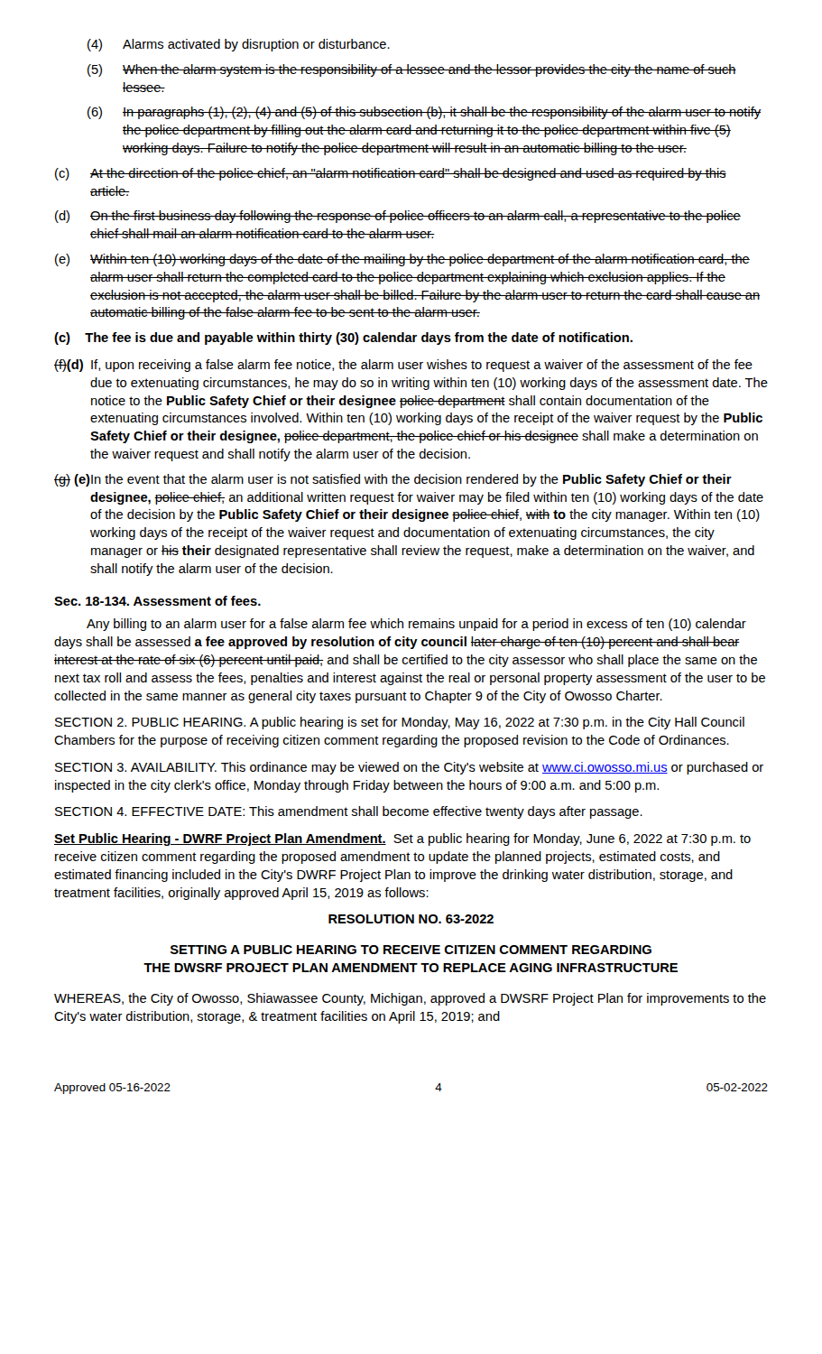(4) Alarms activated by disruption or disturbance.
(5) When the alarm system is the responsibility of a lessee and the lessor provides the city the name of such lessee.
(6) In paragraphs (1), (2), (4) and (5) of this subsection (b), it shall be the responsibility of the alarm user to notify the police department by filling out the alarm card and returning it to the police department within five (5) working days. Failure to notify the police department will result in an automatic billing to the user.
(c) At the direction of the police chief, an "alarm notification card" shall be designed and used as required by this article.
(d) On the first business day following the response of police officers to an alarm call, a representative to the police chief shall mail an alarm notification card to the alarm user.
(e) Within ten (10) working days of the date of the mailing by the police department of the alarm notification card, the alarm user shall return the completed card to the police department explaining which exclusion applies. If the exclusion is not accepted, the alarm user shall be billed. Failure by the alarm user to return the card shall cause an automatic billing of the false alarm fee to be sent to the alarm user.
(c) The fee is due and payable within thirty (30) calendar days from the date of notification.
(f)(d) If, upon receiving a false alarm fee notice, the alarm user wishes to request a waiver of the assessment of the fee due to extenuating circumstances, he may do so in writing within ten (10) working days of the assessment date. The notice to the Public Safety Chief or their designee police department shall contain documentation of the extenuating circumstances involved. Within ten (10) working days of the receipt of the waiver request by the Public Safety Chief or their designee, police department, the police chief or his designee shall make a determination on the waiver request and shall notify the alarm user of the decision.
(g) (e) In the event that the alarm user is not satisfied with the decision rendered by the Public Safety Chief or their designee, police chief, an additional written request for waiver may be filed within ten (10) working days of the date of the decision by the Public Safety Chief or their designee police chief, with to the city manager. Within ten (10) working days of the receipt of the waiver request and documentation of extenuating circumstances, the city manager or his their designated representative shall review the request, make a determination on the waiver, and shall notify the alarm user of the decision.
Sec. 18-134. Assessment of fees.
Any billing to an alarm user for a false alarm fee which remains unpaid for a period in excess of ten (10) calendar days shall be assessed a fee approved by resolution of city council later charge of ten (10) percent and shall bear interest at the rate of six (6) percent until paid, and shall be certified to the city assessor who shall place the same on the next tax roll and assess the fees, penalties and interest against the real or personal property assessment of the user to be collected in the same manner as general city taxes pursuant to Chapter 9 of the City of Owosso Charter.
SECTION 2. PUBLIC HEARING. A public hearing is set for Monday, May 16, 2022 at 7:30 p.m. in the City Hall Council Chambers for the purpose of receiving citizen comment regarding the proposed revision to the Code of Ordinances.
SECTION 3. AVAILABILITY. This ordinance may be viewed on the City's website at www.ci.owosso.mi.us or purchased or inspected in the city clerk's office, Monday through Friday between the hours of 9:00 a.m. and 5:00 p.m.
SECTION 4. EFFECTIVE DATE: This amendment shall become effective twenty days after passage.
Set Public Hearing - DWRF Project Plan Amendment. Set a public hearing for Monday, June 6, 2022 at 7:30 p.m. to receive citizen comment regarding the proposed amendment to update the planned projects, estimated costs, and estimated financing included in the City's DWRF Project Plan to improve the drinking water distribution, storage, and treatment facilities, originally approved April 15, 2019 as follows:
RESOLUTION NO. 63-2022
SETTING A PUBLIC HEARING TO RECEIVE CITIZEN COMMENT REGARDING
THE DWSRF PROJECT PLAN AMENDMENT TO REPLACE AGING INFRASTRUCTURE
WHEREAS, the City of Owosso, Shiawassee County, Michigan, approved a DWSRF Project Plan for improvements to the City's water distribution, storage, & treatment facilities on April 15, 2019; and
Approved 05-16-2022 4 05-02-2022